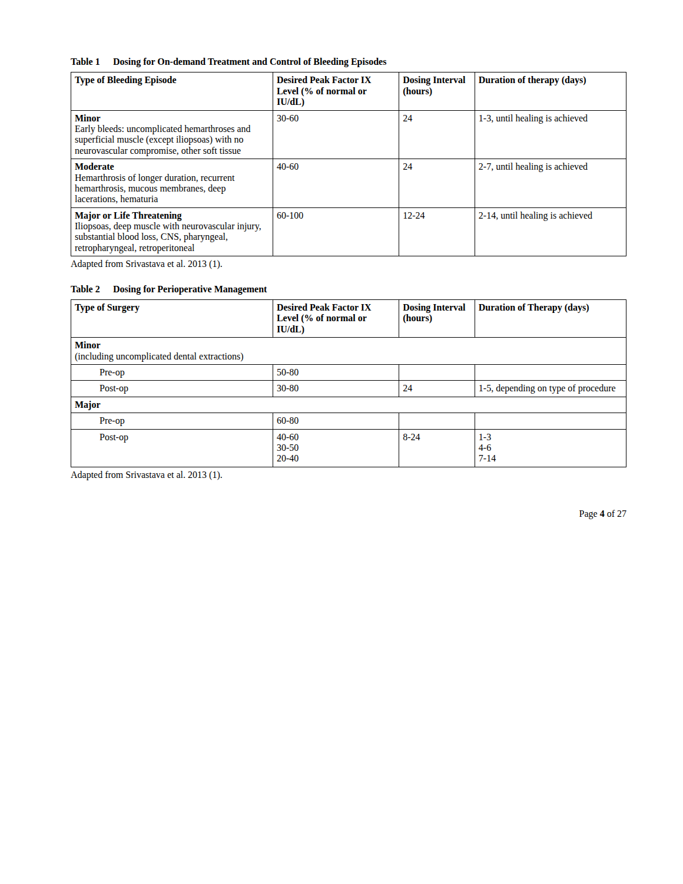Table 1 Dosing for On-demand Treatment and Control of Bleeding Episodes
| Type of Bleeding Episode | Desired Peak Factor IX Level (% of normal or IU/dL) | Dosing Interval (hours) | Duration of therapy (days) |
| --- | --- | --- | --- |
| Minor Early bleeds: uncomplicated hemarthroses and superficial muscle (except iliopsoas) with no neurovascular compromise, other soft tissue | 30-60 | 24 | 1-3, until healing is achieved |
| Moderate Hemarthrosis of longer duration, recurrent hemarthrosis, mucous membranes, deep lacerations, hematuria | 40-60 | 24 | 2-7, until healing is achieved |
| Major or Life Threatening Iliopsoas, deep muscle with neurovascular injury, substantial blood loss, CNS, pharyngeal, retropharyngeal, retroperitoneal | 60-100 | 12-24 | 2-14, until healing is achieved |
Adapted from Srivastava et al. 2013 (1).
Table 2 Dosing for Perioperative Management
| Type of Surgery | Desired Peak Factor IX Level (% of normal or IU/dL) | Dosing Interval (hours) | Duration of Therapy (days) |
| --- | --- | --- | --- |
| Minor (including uncomplicated dental extractions) |
| Pre-op | 50-80 | | |
| Post-op | 30-80 | 24 | 1-5, depending on type of procedure |
| Major |
| Pre-op | 60-80 | | |
| Post-op | 40-60 30-50 20-40 | 8-24 | 1-3 4-6 7-14 |
Adapted from Srivastava et al. 2013 (1).
Page 4 of 27